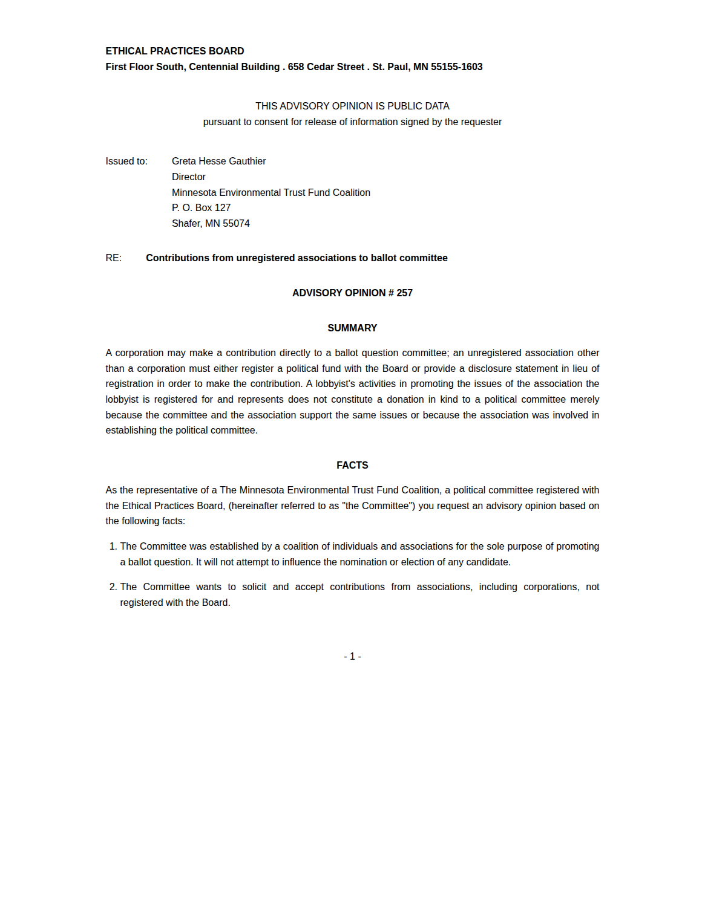ETHICAL PRACTICES BOARD
First Floor South, Centennial Building . 658 Cedar Street . St. Paul, MN 55155-1603
THIS ADVISORY OPINION IS PUBLIC DATA
pursuant to consent for release of information signed by the requester
| Issued to: | Greta Hesse Gauthier Director Minnesota Environmental Trust Fund Coalition P. O. Box 127 Shafer, MN 55074 |
RE: Contributions from unregistered associations to ballot committee
ADVISORY OPINION # 257
SUMMARY
A corporation may make a contribution directly to a ballot question committee; an unregistered association other than a corporation must either register a political fund with the Board or provide a disclosure statement in lieu of registration in order to make the contribution. A lobbyist's activities in promoting the issues of the association the lobbyist is registered for and represents does not constitute a donation in kind to a political committee merely because the committee and the association support the same issues or because the association was involved in establishing the political committee.
FACTS
As the representative of a The Minnesota Environmental Trust Fund Coalition, a political committee registered with the Ethical Practices Board, (hereinafter referred to as "the Committee") you request an advisory opinion based on the following facts:
The Committee was established by a coalition of individuals and associations for the sole purpose of promoting a ballot question. It will not attempt to influence the nomination or election of any candidate.
The Committee wants to solicit and accept contributions from associations, including corporations, not registered with the Board.
- 1 -